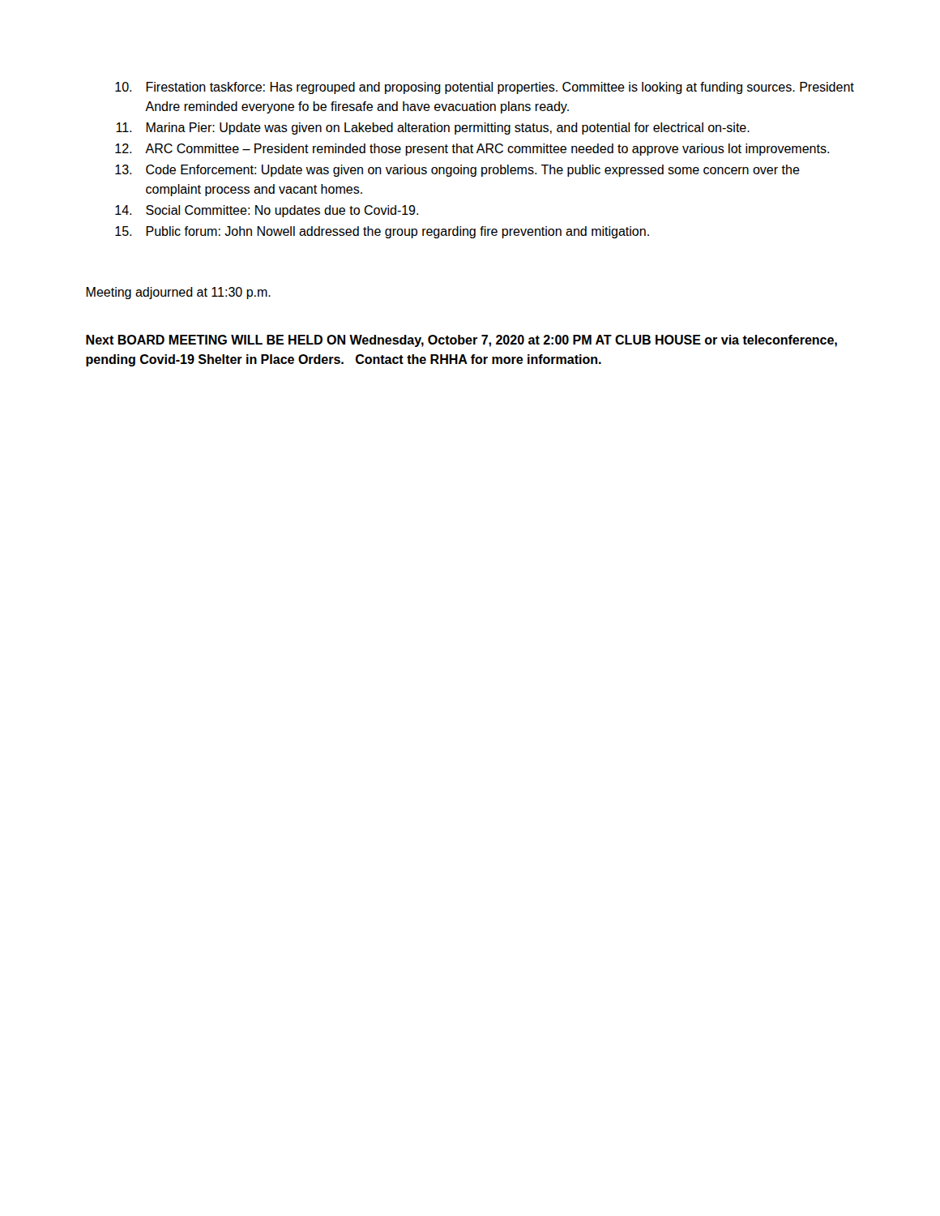Firestation taskforce: Has regrouped and proposing potential properties. Committee is looking at funding sources. President Andre reminded everyone fo be firesafe and have evacuation plans ready.
Marina Pier: Update was given on Lakebed alteration permitting status, and potential for electrical on-site.
ARC Committee – President reminded those present that ARC committee needed to approve various lot improvements.
Code Enforcement: Update was given on various ongoing problems. The public expressed some concern over the complaint process and vacant homes.
Social Committee: No updates due to Covid-19.
Public forum: John Nowell addressed the group regarding fire prevention and mitigation.
Meeting adjourned at 11:30 p.m.
Next BOARD MEETING WILL BE HELD ON Wednesday, October 7, 2020 at 2:00 PM AT CLUB HOUSE or via teleconference, pending Covid-19 Shelter in Place Orders. Contact the RHHA for more information.